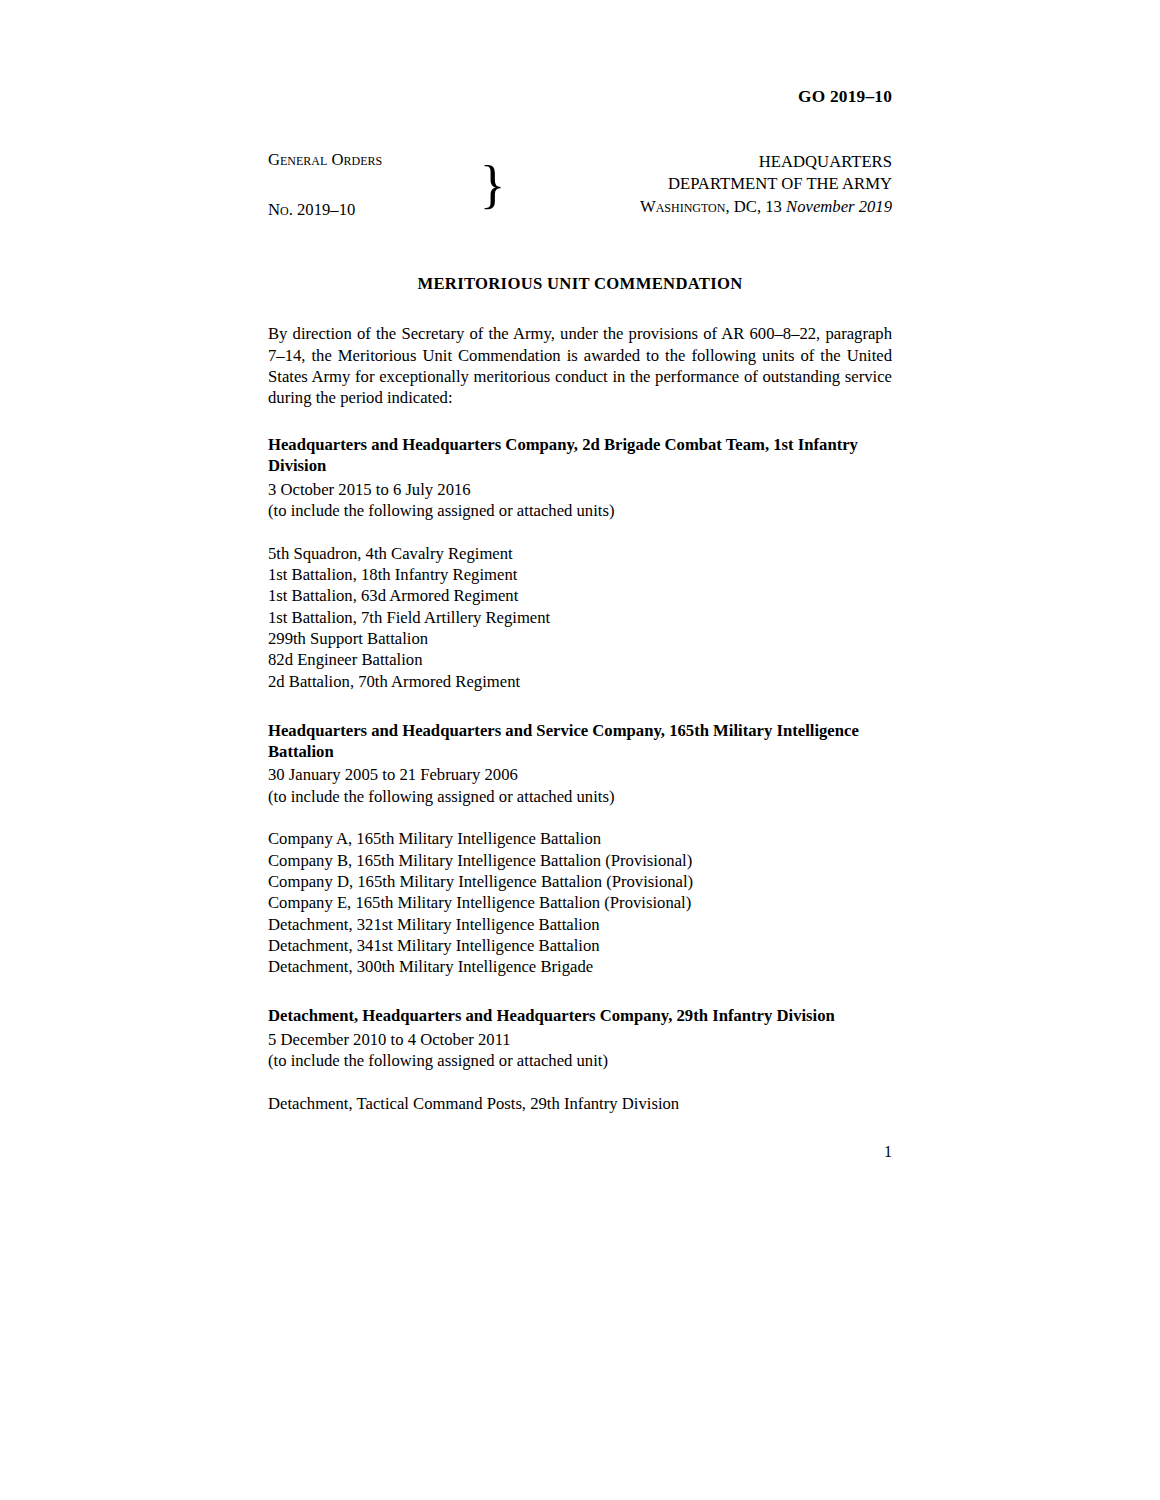GO 2019–10
| General Orders No. 2019–10 | } | HEADQUARTERS DEPARTMENT OF THE ARMY Washington, DC, 13 November 2019 |
MERITORIOUS UNIT COMMENDATION
By direction of the Secretary of the Army, under the provisions of AR 600–8–22, paragraph 7–14, the Meritorious Unit Commendation is awarded to the following units of the United States Army for exceptionally meritorious conduct in the performance of outstanding service during the period indicated:
Headquarters and Headquarters Company, 2d Brigade Combat Team, 1st Infantry Division
3 October 2015 to 6 July 2016
(to include the following assigned or attached units)
5th Squadron, 4th Cavalry Regiment
1st Battalion, 18th Infantry Regiment
1st Battalion, 63d Armored Regiment
1st Battalion, 7th Field Artillery Regiment
299th Support Battalion
82d Engineer Battalion
2d Battalion, 70th Armored Regiment
Headquarters and Headquarters and Service Company, 165th Military Intelligence Battalion
30 January 2005 to 21 February 2006
(to include the following assigned or attached units)
Company A, 165th Military Intelligence Battalion
Company B, 165th Military Intelligence Battalion (Provisional)
Company D, 165th Military Intelligence Battalion (Provisional)
Company E, 165th Military Intelligence Battalion (Provisional)
Detachment, 321st Military Intelligence Battalion
Detachment, 341st Military Intelligence Battalion
Detachment, 300th Military Intelligence Brigade
Detachment, Headquarters and Headquarters Company, 29th Infantry Division
5 December 2010 to 4 October 2011
(to include the following assigned or attached unit)
Detachment, Tactical Command Posts, 29th Infantry Division
1